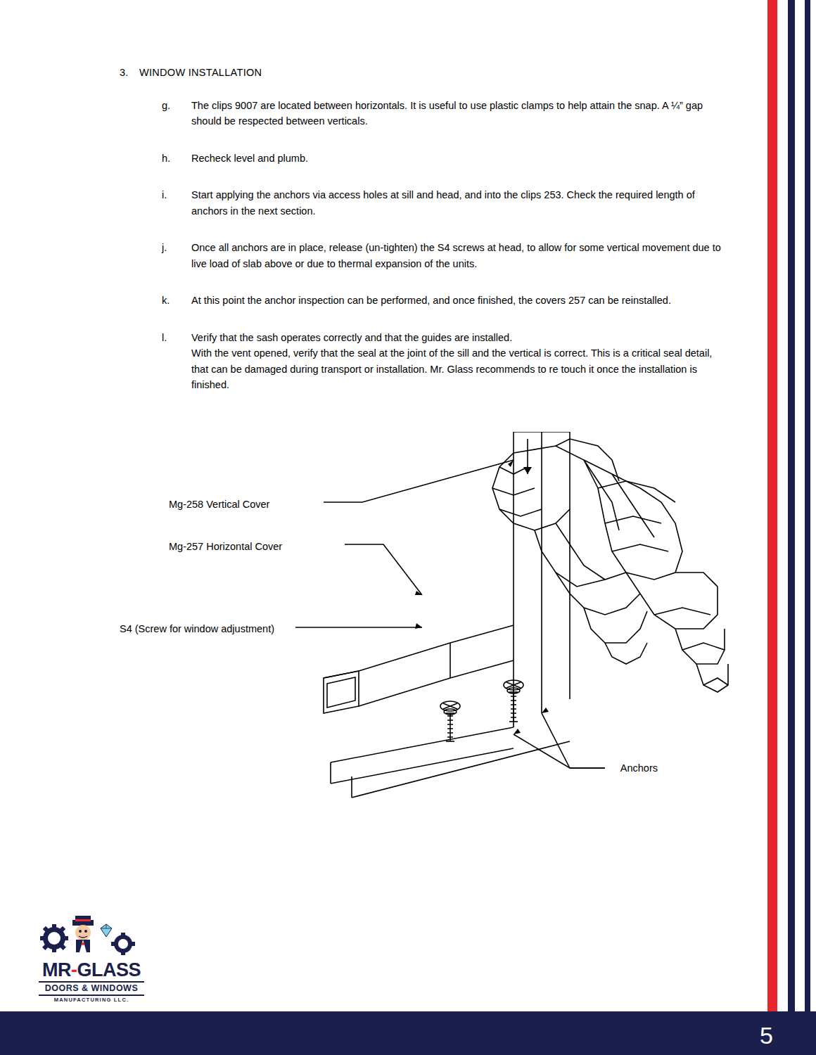3. WINDOW INSTALLATION
g. The clips 9007 are located between horizontals. It is useful to use plastic clamps to help attain the snap. A ¼” gap should be respected between verticals.
h. Recheck level and plumb.
i. Start applying the anchors via access holes at sill and head, and into the clips 253. Check the required length of anchors in the next section.
j. Once all anchors are in place, release (un-tighten) the S4 screws at head, to allow for some vertical movement due to live load of slab above or due to thermal expansion of the units.
k. At this point the anchor inspection can be performed, and once finished, the covers 257 can be reinstalled.
l. Verify that the sash operates correctly and that the guides are installed.
With the vent opened, verify that the seal at the joint of the sill and the vertical is correct. This is a critical seal detail, that can be damaged during transport or installation. Mr. Glass recommends to re touch it once the installation is finished.
Mg-258 Vertical Cover
Mg-257 Horizontal Cover
S4 (Screw for window adjustment)
Anchors
MR-GLASS
DOORS & WINDOWS
MANUFACTURING LLC.
5